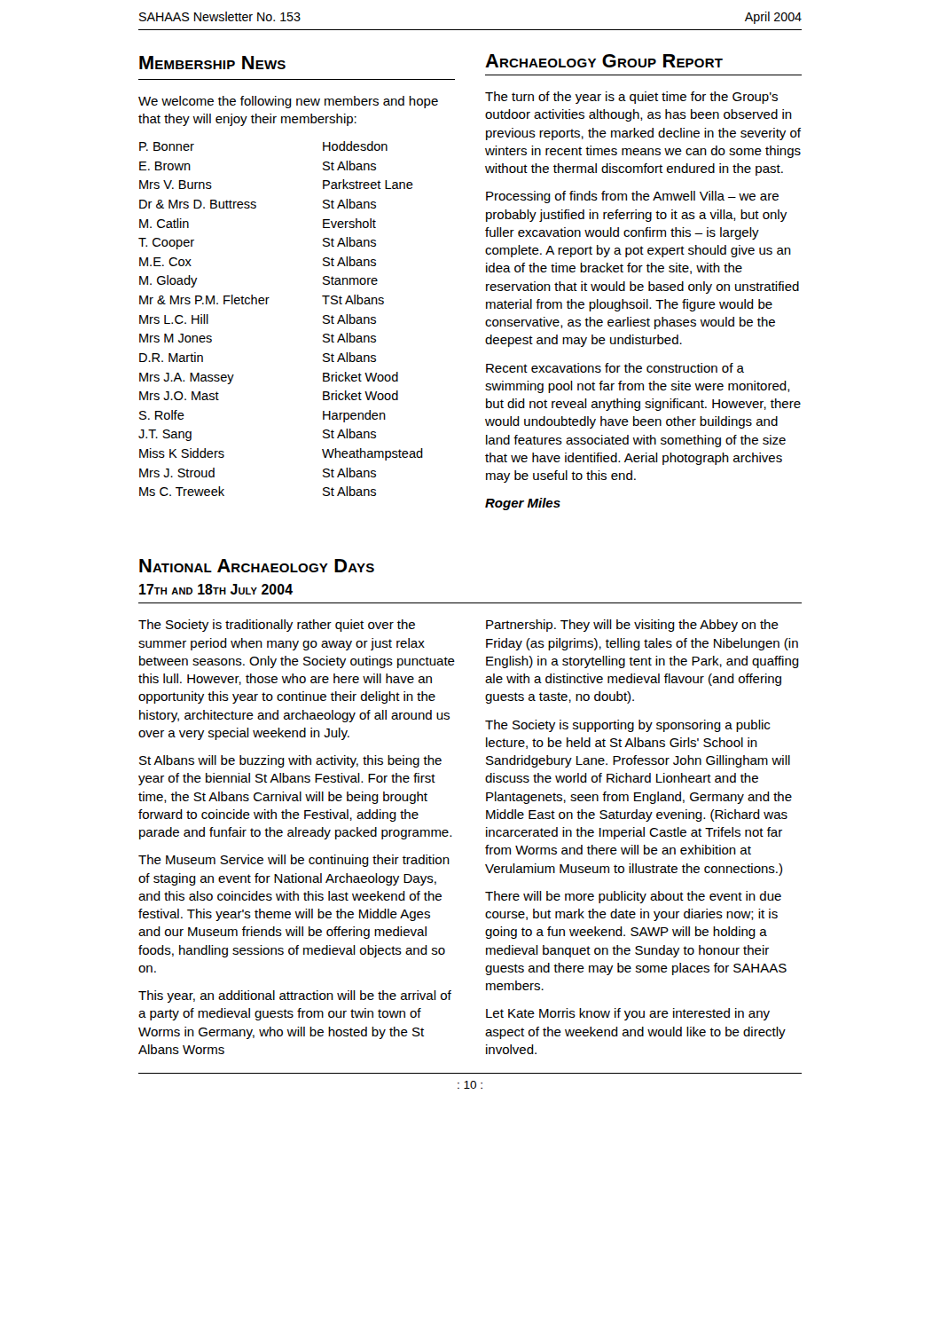SAHAAS Newsletter No. 153
April 2004
Membership News
We welcome the following new members and hope that they will enjoy their membership:
| P. Bonner | Hoddesdon |
| E. Brown | St Albans |
| Mrs V. Burns | Parkstreet Lane |
| Dr & Mrs D. Buttress | St Albans |
| M. Catlin | Eversholt |
| T. Cooper | St Albans |
| M.E. Cox | St Albans |
| M. Gloady | Stanmore |
| Mr & Mrs P.M. Fletcher | TSt Albans |
| Mrs L.C. Hill | St Albans |
| Mrs M Jones | St Albans |
| D.R. Martin | St Albans |
| Mrs J.A. Massey | Bricket Wood |
| Mrs J.O. Mast | Bricket Wood |
| S. Rolfe | Harpenden |
| J.T. Sang | St Albans |
| Miss K Sidders | Wheathampstead |
| Mrs J. Stroud | St Albans |
| Ms C. Treweek | St Albans |
Archaeology Group Report
The turn of the year is a quiet time for the Group's outdoor activities although, as has been observed in previous reports, the marked decline in the severity of winters in recent times means we can do some things without the thermal discomfort endured in the past.
Processing of finds from the Amwell Villa – we are probably justified in referring to it as a villa, but only fuller excavation would confirm this – is largely complete. A report by a pot expert should give us an idea of the time bracket for the site, with the reservation that it would be based only on unstratified material from the ploughsoil. The figure would be conservative, as the earliest phases would be the deepest and may be undisturbed.
Recent excavations for the construction of a swimming pool not far from the site were monitored, but did not reveal anything significant. However, there would undoubtedly have been other buildings and land features associated with something of the size that we have identified. Aerial photograph archives may be useful to this end.
Roger Miles
National Archaeology Days
17th and 18th July 2004
The Society is traditionally rather quiet over the summer period when many go away or just relax between seasons. Only the Society outings punctuate this lull. However, those who are here will have an opportunity this year to continue their delight in the history, architecture and archaeology of all around us over a very special weekend in July.
St Albans will be buzzing with activity, this being the year of the biennial St Albans Festival. For the first time, the St Albans Carnival will be being brought forward to coincide with the Festival, adding the parade and funfair to the already packed programme.
The Museum Service will be continuing their tradition of staging an event for National Archaeology Days, and this also coincides with this last weekend of the festival. This year's theme will be the Middle Ages and our Museum friends will be offering medieval foods, handling sessions of medieval objects and so on.
This year, an additional attraction will be the arrival of a party of medieval guests from our twin town of Worms in Germany, who will be hosted by the St Albans Worms
Partnership. They will be visiting the Abbey on the Friday (as pilgrims), telling tales of the Nibelungen (in English) in a storytelling tent in the Park, and quaffing ale with a distinctive medieval flavour (and offering guests a taste, no doubt).
The Society is supporting by sponsoring a public lecture, to be held at St Albans Girls' School in Sandridgebury Lane. Professor John Gillingham will discuss the world of Richard Lionheart and the Plantagenets, seen from England, Germany and the Middle East on the Saturday evening. (Richard was incarcerated in the Imperial Castle at Trifels not far from Worms and there will be an exhibition at Verulamium Museum to illustrate the connections.)
There will be more publicity about the event in due course, but mark the date in your diaries now; it is going to a fun weekend. SAWP will be holding a medieval banquet on the Sunday to honour their guests and there may be some places for SAHAAS members.
Let Kate Morris know if you are interested in any aspect of the weekend and would like to be directly involved.
: 10 :